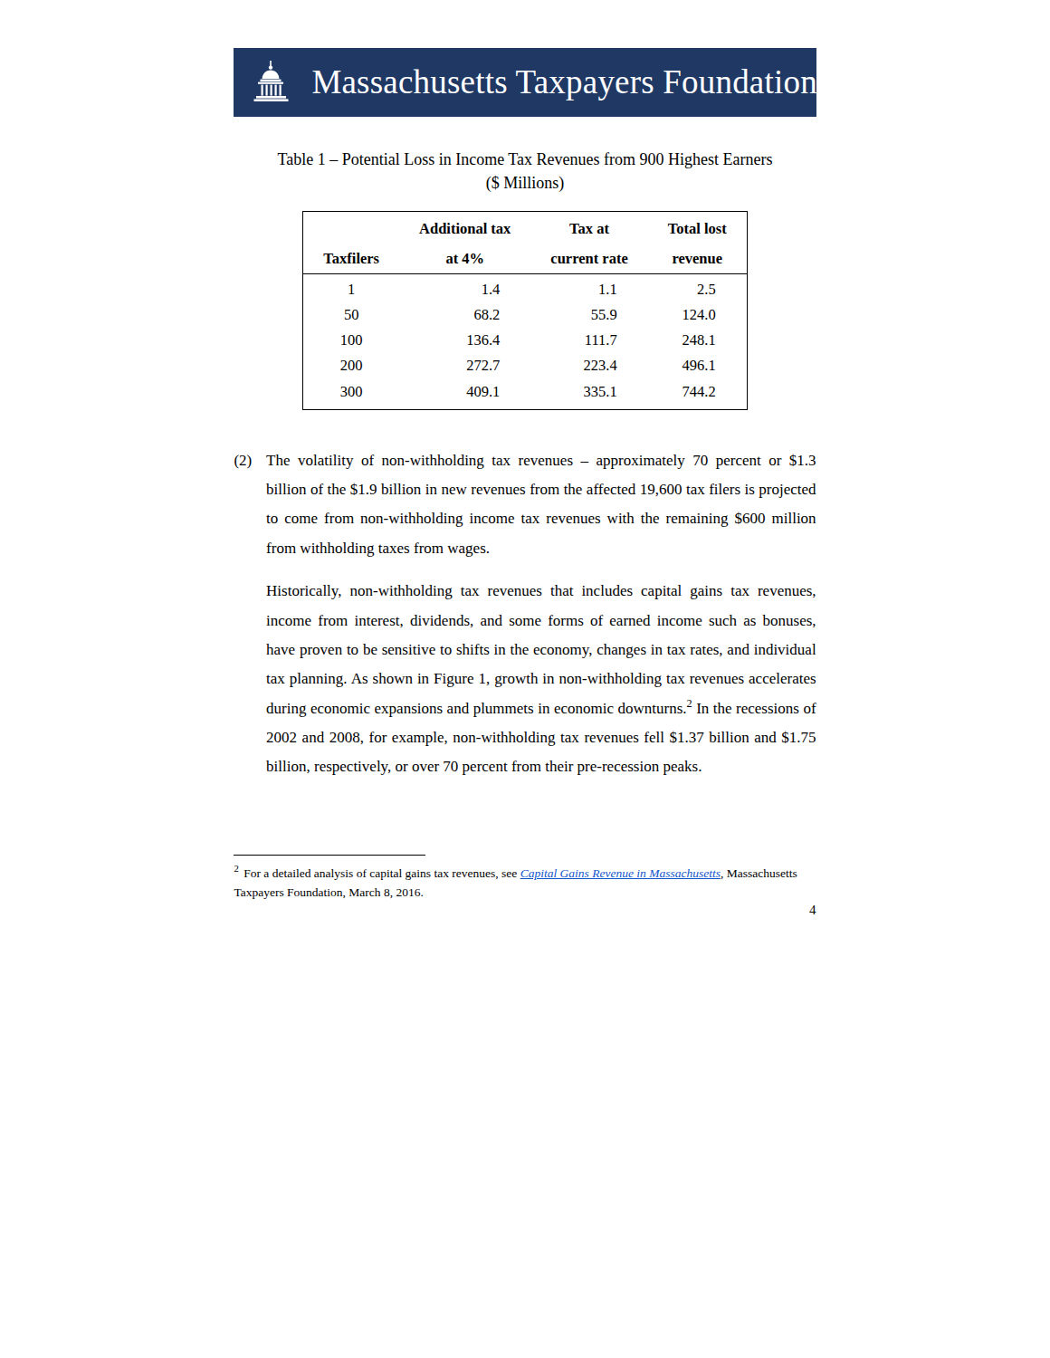Massachusetts Taxpayers Foundation
Table 1 – Potential Loss in Income Tax Revenues from 900 Highest Earners
($ Millions)
| | Additional tax | Tax at | Total lost |
| --- | --- | --- | --- |
| Taxfilers | at 4% | current rate | revenue |
| 1 | 1.4 | 1.1 | 2.5 |
| 50 | 68.2 | 55.9 | 124.0 |
| 100 | 136.4 | 111.7 | 248.1 |
| 200 | 272.7 | 223.4 | 496.1 |
| 300 | 409.1 | 335.1 | 744.2 |
(2) The volatility of non-withholding tax revenues – approximately 70 percent or $1.3 billion of the $1.9 billion in new revenues from the affected 19,600 tax filers is projected to come from non-withholding income tax revenues with the remaining $600 million from withholding taxes from wages.
Historically, non-withholding tax revenues that includes capital gains tax revenues, income from interest, dividends, and some forms of earned income such as bonuses, have proven to be sensitive to shifts in the economy, changes in tax rates, and individual tax planning. As shown in Figure 1, growth in non-withholding tax revenues accelerates during economic expansions and plummets in economic downturns.2 In the recessions of 2002 and 2008, for example, non-withholding tax revenues fell $1.37 billion and $1.75 billion, respectively, or over 70 percent from their pre-recession peaks.
2 For a detailed analysis of capital gains tax revenues, see Capital Gains Revenue in Massachusetts, Massachusetts Taxpayers Foundation, March 8, 2016.
4